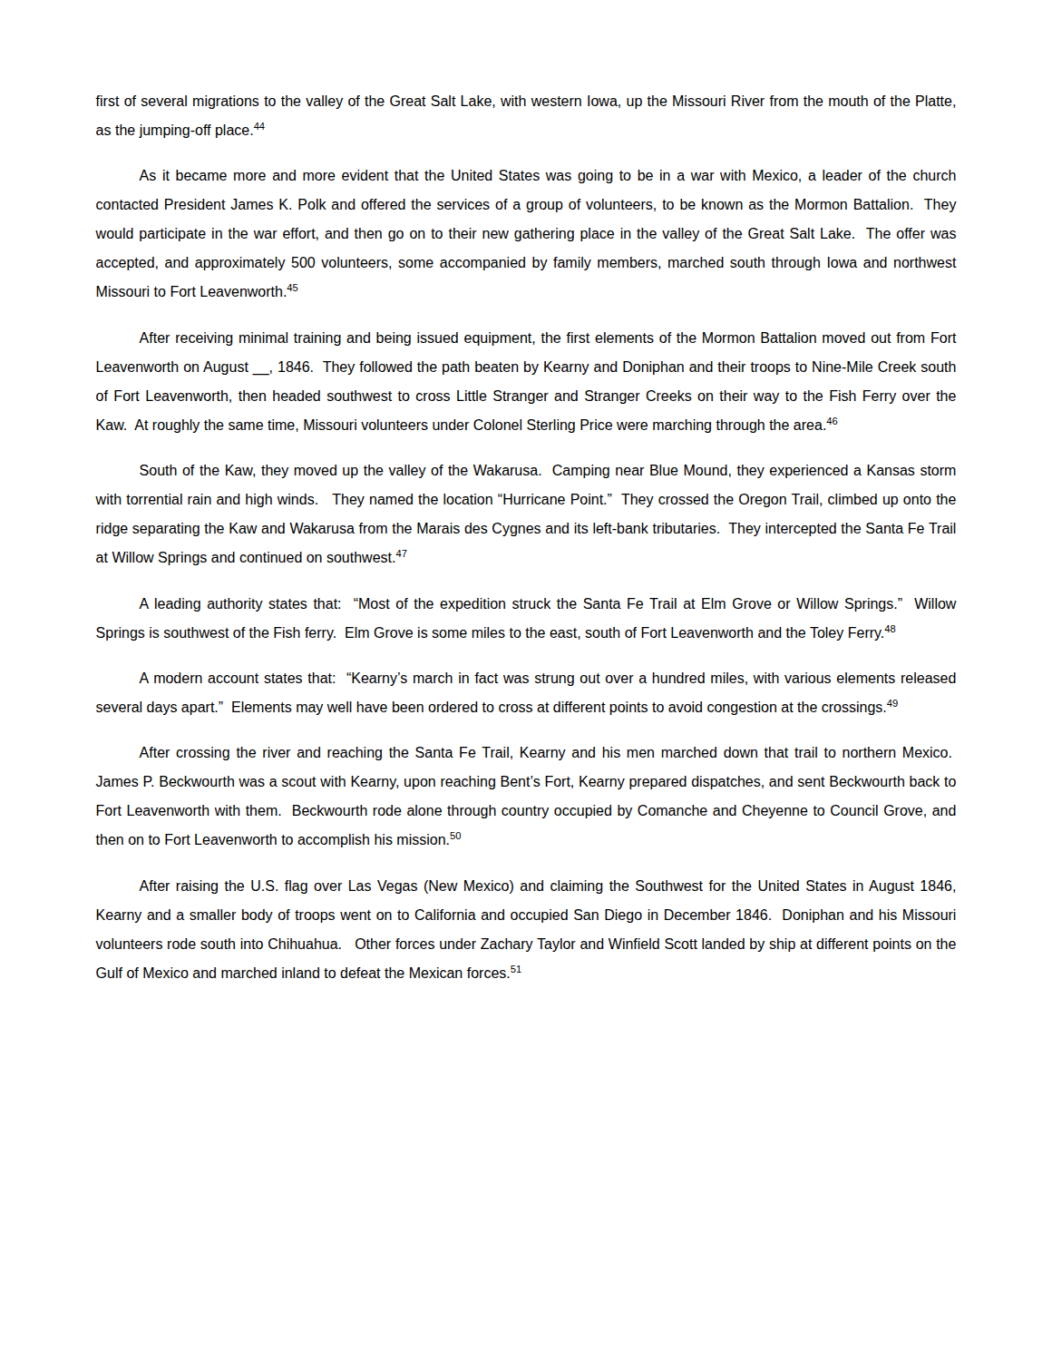first of several migrations to the valley of the Great Salt Lake, with western Iowa, up the Missouri River from the mouth of the Platte, as the jumping-off place.44
As it became more and more evident that the United States was going to be in a war with Mexico, a leader of the church contacted President James K. Polk and offered the services of a group of volunteers, to be known as the Mormon Battalion. They would participate in the war effort, and then go on to their new gathering place in the valley of the Great Salt Lake. The offer was accepted, and approximately 500 volunteers, some accompanied by family members, marched south through Iowa and northwest Missouri to Fort Leavenworth.45
After receiving minimal training and being issued equipment, the first elements of the Mormon Battalion moved out from Fort Leavenworth on August __, 1846. They followed the path beaten by Kearny and Doniphan and their troops to Nine-Mile Creek south of Fort Leavenworth, then headed southwest to cross Little Stranger and Stranger Creeks on their way to the Fish Ferry over the Kaw. At roughly the same time, Missouri volunteers under Colonel Sterling Price were marching through the area.46
South of the Kaw, they moved up the valley of the Wakarusa. Camping near Blue Mound, they experienced a Kansas storm with torrential rain and high winds. They named the location “Hurricane Point.” They crossed the Oregon Trail, climbed up onto the ridge separating the Kaw and Wakarusa from the Marais des Cygnes and its left-bank tributaries. They intercepted the Santa Fe Trail at Willow Springs and continued on southwest.47
A leading authority states that: “Most of the expedition struck the Santa Fe Trail at Elm Grove or Willow Springs.” Willow Springs is southwest of the Fish ferry. Elm Grove is some miles to the east, south of Fort Leavenworth and the Toley Ferry.48
A modern account states that: “Kearny’s march in fact was strung out over a hundred miles, with various elements released several days apart.” Elements may well have been ordered to cross at different points to avoid congestion at the crossings.49
After crossing the river and reaching the Santa Fe Trail, Kearny and his men marched down that trail to northern Mexico. James P. Beckwourth was a scout with Kearny, upon reaching Bent’s Fort, Kearny prepared dispatches, and sent Beckwourth back to Fort Leavenworth with them. Beckwourth rode alone through country occupied by Comanche and Cheyenne to Council Grove, and then on to Fort Leavenworth to accomplish his mission.50
After raising the U.S. flag over Las Vegas (New Mexico) and claiming the Southwest for the United States in August 1846, Kearny and a smaller body of troops went on to California and occupied San Diego in December 1846. Doniphan and his Missouri volunteers rode south into Chihuahua. Other forces under Zachary Taylor and Winfield Scott landed by ship at different points on the Gulf of Mexico and marched inland to defeat the Mexican forces.51